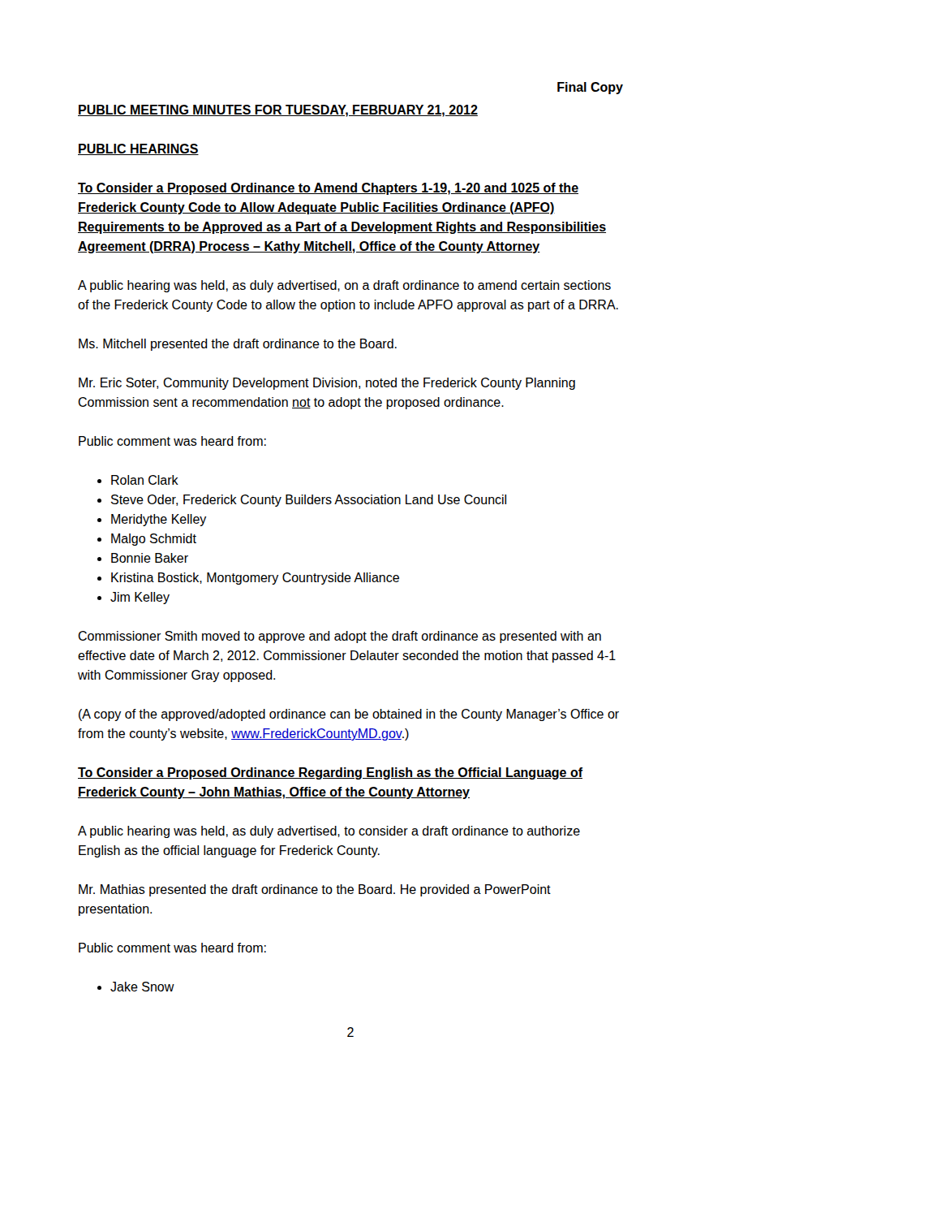Final Copy
PUBLIC MEETING MINUTES FOR TUESDAY, FEBRUARY 21, 2012
PUBLIC HEARINGS
To Consider a Proposed Ordinance to Amend Chapters 1-19, 1-20 and 1025 of the Frederick County Code to Allow Adequate Public Facilities Ordinance (APFO) Requirements to be Approved as a Part of a Development Rights and Responsibilities Agreement (DRRA) Process – Kathy Mitchell, Office of the County Attorney
A public hearing was held, as duly advertised, on a draft ordinance to amend certain sections of the Frederick County Code to allow the option to include APFO approval as part of a DRRA.
Ms. Mitchell presented the draft ordinance to the Board.
Mr. Eric Soter, Community Development Division, noted the Frederick County Planning Commission sent a recommendation not to adopt the proposed ordinance.
Public comment was heard from:
Rolan Clark
Steve Oder, Frederick County Builders Association Land Use Council
Meridythe Kelley
Malgo Schmidt
Bonnie Baker
Kristina Bostick, Montgomery Countryside Alliance
Jim Kelley
Commissioner Smith moved to approve and adopt the draft ordinance as presented with an effective date of March 2, 2012. Commissioner Delauter seconded the motion that passed 4-1 with Commissioner Gray opposed.
(A copy of the approved/adopted ordinance can be obtained in the County Manager’s Office or from the county’s website, www.FrederickCountyMD.gov.)
To Consider a Proposed Ordinance Regarding English as the Official Language of Frederick County – John Mathias, Office of the County Attorney
A public hearing was held, as duly advertised, to consider a draft ordinance to authorize English as the official language for Frederick County.
Mr. Mathias presented the draft ordinance to the Board. He provided a PowerPoint presentation.
Public comment was heard from:
Jake Snow
2